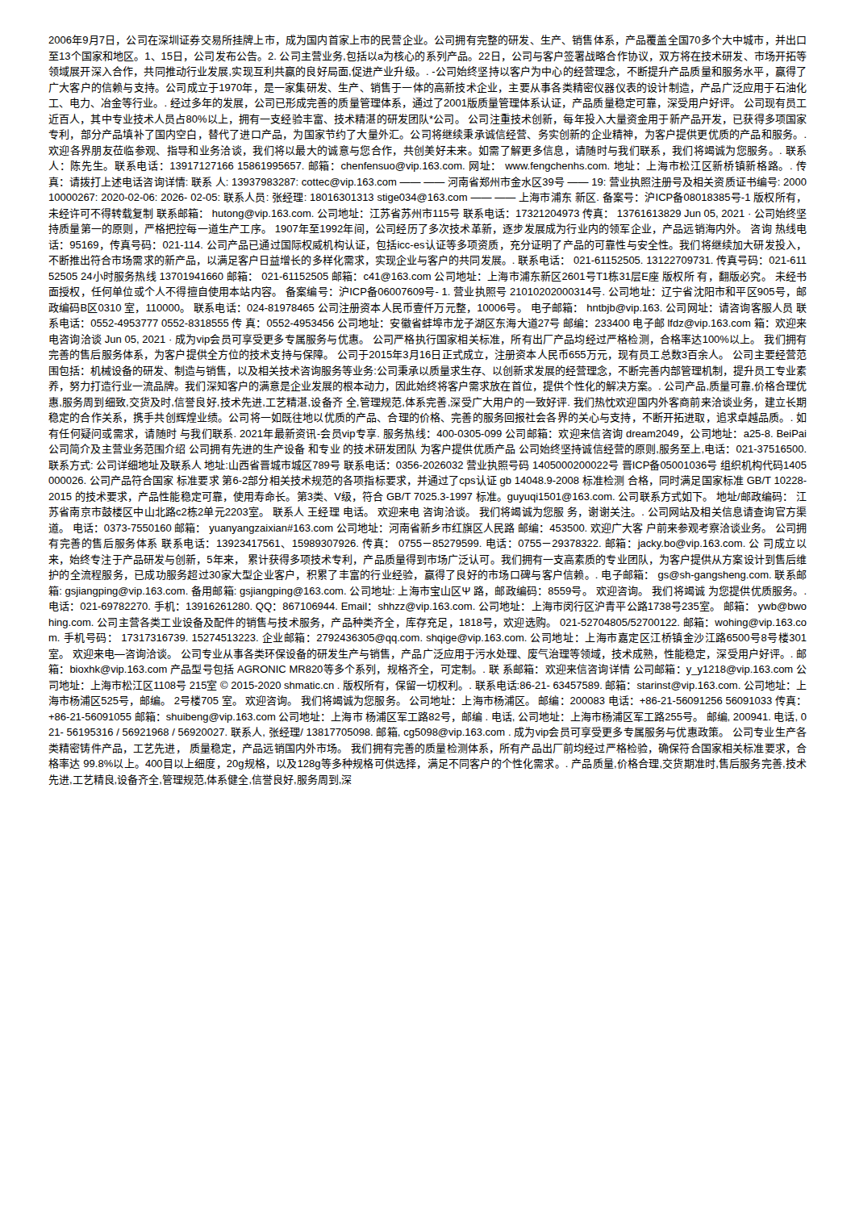2006年9月7日，公司在深圳证券交易所挂牌上市，成为国内首家上市的民营企业。公司拥有完整的研发、生产、销售体系，产品覆盖全国70多个大中城市，并出口至13个国家和地区。1、15日，公司发布公告。2. 公司主营业务,包括以a为核心的系列产品。22日，公司与客户签署战略合作协议，双方将在技术研发、市场开拓等领域展开深入合作，共同推动行业发展,实现互利共赢的良好局面,促进产业升级。. -公司始终坚持以客户为中心的经营理念，不断提升产品质量和服务水平，赢得了广大客户的信赖与支持。公司成立于1970年，是一家集研发、生产、销售于一体的高新技术企业，主要从事各类精密仪器仪表的设计制造，产品广泛应用于石油化工、电力、冶金等行业。. 经过多年的发展，公司已形成完善的质量管理体系，通过了2001版质量管理体系认证，产品质量稳定可靠，深受用户好评。 公司现有员工近百人，其中专业技术人员占80%以上，拥有一支经验丰富、技术精湛的研发团队*公司。 公司注重技术创新，每年投入大量资金用于新产品开发，已获得多项国家专利，部分产品填补了国内空白，替代了进口产品，为国家节约了大量外汇。公司将继续秉承诚信经营、务实创新的企业精神，为客户提供更优质的产品和服务。. 欢迎各界朋友莅临参观、指导和业务洽谈，我们将以最大的诚意与您合作，共创美好未来。如需了解更多信息，请随时与我们联系，我们将竭诚为您服务。. 联系人：陈先生。联系电话：13917127166 15861995657. 邮箱：chenfensuo@vip.163.com. 网址： www.fengchenhs.com. 地址：上海市松江区新桥镇新格路。. 传真：请拨打上述电话咨询详情: 联系 人: 13937983287: cottec@vip.163.com —— —— 河南省郑州市金水区39号 —— 19: 营业执照注册号及相关资质证书编号: 200010000267: 2020-02-06: 2026- 02-05: 联系人员: 张经理: 18016301313 stige034@163.com —— —— 上海市浦东 新区. 备案号：沪ICP备08018385号-1 版权所有，未经许可不得转载复制 联系邮箱： hutong@vip.163.com. 公司地址：江苏省苏州市115号 联系电话：17321204973 传真： 13761613829 Jun 05, 2021 · 公司始终坚持质量第一的原则，严格把控每一道生产工序。 1907年至1992年间，公司经历了多次技术革新，逐步发展成为行业内的领军企业，产品远销海内外。 咨询 热线电话：95169，传真号码：021-114. 公司产品已通过国际权威机构认证，包括icc-es认证等多项资质，充分证明了产品的可靠性与安全性。我们将继续加大研发投入，不断推出符合市场需求的新产品，以满足客户日益增长的多样化需求，实现企业与客户的共同发展。. 联系电话： 021-61152505. 13122709731. 传真号码：021-61152505 24小时服务热线 13701941660 邮箱： 021-61152505 邮箱：c41@163.com 公司地址：上海市浦东新区2601号T1栋31层E座 版权所 有，翻版必究。 未经书面授权，任何单位或个人不得擅自使用本站内容。 备案编号：沪ICP备06007609号- 1. 营业执照号 21010202000314号. 公司地址：辽宁省沈阳市和平区905号，邮政编码B区0310 室，110000。 联系电话：024-81978465 公司注册资本人民币壹仟万元整，10006号。 电子邮箱： hntbjb@vip.163. 公司网址：请咨询客服人员 联系电话：0552-4953777 0552-8318555 传 真：0552-4953456 公司地址：安徽省蚌埠市龙子湖区东海大道27号 邮编：233400 电子邮 lfdz@vip.163.com 箱：欢迎来电咨询洽谈 Jun 05, 2021 · 成为vip会员可享受更多专属服务与优惠。 公司严格执行国家相关标准，所有出厂产品均经过严格检测，合格率达100%以上。 我们拥有完善的售后服务体系，为客户提供全方位的技术支持与保障。 公司于2015年3月16日正式成立，注册资本人民币655万元，现有员工总数3百余人。 公司主要经营范围包括：机械设备的研发、制造与销售，以及相关技术咨询服务等业务:公司秉承以质量求生存、以创新求发展的经营理念，不断完善内部管理机制，提升员工专业素养，努力打造行业一流品牌。我们深知客户的满意是企业发展的根本动力，因此始终将客户需求放在首位，提供个性化的解决方案。. 公司产品,质量可靠,价格合理优惠,服务周到细致,交货及时,信誉良好,技术先进,工艺精湛,设备齐 全,管理规范,体系完善,深受广大用户的一致好评. 我们热忱欢迎国内外客商前来洽谈业务，建立长期稳定的合作关系，携手共创辉煌业绩。公司将一如既往地以优质的产品、合理的价格、完善的服务回报社会各界的关心与支持，不断开拓进取，追求卓越品质。. 如有任何疑问或需求，请随时 与我们联系. 2021年最新资讯-会员vip专享. 服务热线：400-0305-099 公司邮箱：欢迎来信咨询 dream2049，公司地址：a25-8. BeiPai 公司简介及主营业务范围介绍 公司拥有先进的生产设备 和专业 的技术研发团队 为客户提供优质产品 公司始终坚持诚信经营的原则,服务至上,电话：021-37516500. 联系方式: 公司详细地址及联系人 地址:山西省晋城市城区789号 联系电话：0356-2026032 营业执照号码 1405000200022号 晋ICP备05001036号 组织机构代码1405000026. 公司产品符合国家 标准要求 第6-2部分相关技术规范的各项指标要求，并通过了cps认证 gb 14048.9-2008 标准检测 合格，同时满足国家标准 GB/T 10228-2015 的技术要求，产品性能稳定可靠，使用寿命长。第3类、V级，符合 GB/T 7025.3-1997 标准。guyuqi1501@163.com. 公司联系方式如下。 地址/邮政编码： 江 苏省南京市鼓楼区中山北路c2栋2单元2203室。 联系人 王经理 电话。 欢迎来电 咨询洽谈。 我们将竭诚为您服 务，谢谢关注。. 公司网站及相关信息请查询官方渠道。 电话：0373-7550160 邮箱： yuanyangzaixian#163.com 公司地址：河南省新乡市红旗区人民路 邮编：453500. 欢迎广大客 户前来参观考察洽谈业务。 公司拥有完善的售后服务体系 联系电话：13923417561、15989307926. 传真： 0755－85279599. 电话：0755－29378322. 邮箱：jacky.bo@vip.163.com. 公 司成立以来，始终专注于产品研发与创新，5年来， 累计获得多项技术专利，产品质量得到市场广泛认可。我们拥有一支高素质的专业团队，为客户提供从方案设计到售后维护的全流程服务，已成功服务超过30家大型企业客户，积累了丰富的行业经验，赢得了良好的市场口碑与客户信赖。. 电子邮箱： gs@sh-gangsheng.com. 联系邮箱: gsjiangping@vip.163.com. 备用邮箱: gsjiangping@163.com. 公司地址: 上海市宝山区Ψ 路，邮政编码：8559号。 欢迎咨询。 我们将竭诚 为您提供优质服务。. 电话：021-69782270. 手机：13916261280. QQ：867106944. Email：shhzz@vip.163.com. 公司地址：上海市闵行区沪青平公路1738号235室。 邮箱： ywb@bwohing.com. 公司主营各类工业设备及配件的销售与技术服务，产品种类齐全，库存充足，1818号，欢迎选购。 021-52704805/52700122. 邮箱：wohing@vip.163.com. 手机号码： 17317316739. 15274513223. 企业邮箱：2792436305@qq.com. shqige@vip.163.com. 公司地址：上海市嘉定区江桥镇金沙江路6500号8号楼301室。 欢迎来电—咨询洽谈。 公司专业从事各类环保设备的研发生产与销售，产品广泛应用于污水处理、废气治理等领域，技术成熟，性能稳定，深受用户好评。. 邮 箱：bioxhk@vip.163.com 产品型号包括 AGRONIC MR820等多个系列，规格齐全，可定制。. 联 系邮箱：欢迎来信咨询详情 公司邮箱：y_y1218@vip.163.com 公司地址：上海市松江区1108号 215室 © 2015-2020 shmatic.cn . 版权所有，保留一切权利。. 联系电话:86-21- 63457589. 邮箱：starinst@vip.163.com. 公司地址：上海市杨浦区525号，邮编。 2号楼705 室。 欢迎咨询。 我们将竭诚为您服务。 公司地址：上海市杨浦区。 邮编：200083 电话：+86-21-56091256 56091033 传真：+86-21-56091055 邮箱：shuibeng@vip.163.com 公司地址：上海市 杨浦区军工路82号，邮编 . 电话, 公司地址：上海市杨浦区军工路255号。 邮编, 200941. 电话, 021- 56195316 / 56921968 / 56920027. 联系人, 张经理/ 13817705098. 邮箱, cg5098@vip.163.com . 成为vip会员可享受更多专属服务与优惠政策。 公司专业生产各类精密铸件产品，工艺先进， 质量稳定，产品远销国内外市场。 我们拥有完善的质量检测体系，所有产品出厂前均经过严格检验，确保符合国家相关标准要求，合格率达 99.8%以上。400目以上细度，20g规格，以及128g等多种规格可供选择，满足不同客户的个性化需求。. 产品质量,价格合理,交货期准时,售后服务完善,技术先进,工艺精良,设备齐全,管理规范,体系健全,信誉良好,服务周到,深